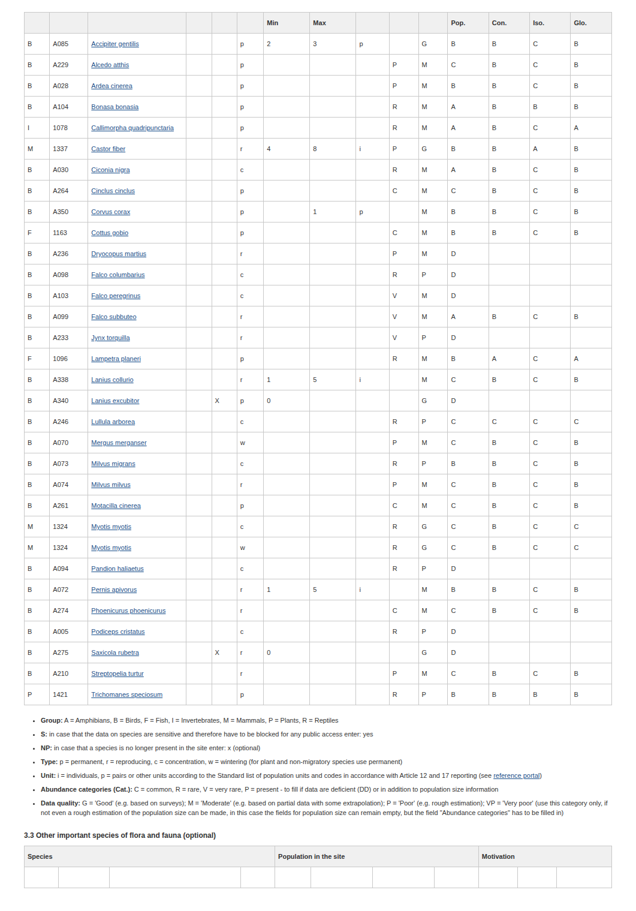| | | | | | | Min | Max | | | | Pop. | Con. | Iso. | Glo. |
| --- | --- | --- | --- | --- | --- | --- | --- | --- | --- | --- | --- | --- | --- | --- |
| B | A085 | Accipiter gentilis | | | p | 2 | 3 | p | | G | B | B | C | B |
| B | A229 | Alcedo atthis | | | p | | | | P | M | C | B | C | B |
| B | A028 | Ardea cinerea | | | p | | | | P | M | B | B | C | B |
| B | A104 | Bonasa bonasia | | | p | | | | R | M | A | B | B | B |
| I | 1078 | Callimorpha quadripunctaria | | | p | | | | R | M | A | B | C | A |
| M | 1337 | Castor fiber | | | r | 4 | 8 | i | P | G | B | B | A | B |
| B | A030 | Ciconia nigra | | | c | | | | R | M | A | B | C | B |
| B | A264 | Cinclus cinclus | | | p | | | | C | M | C | B | C | B |
| B | A350 | Corvus corax | | | p | | 1 | p | | M | B | B | C | B |
| F | 1163 | Cottus gobio | | | p | | | | C | M | B | B | C | B |
| B | A236 | Dryocopus martius | | | r | | | | P | M | D | | | |
| B | A098 | Falco columbarius | | | c | | | | R | P | D | | | |
| B | A103 | Falco peregrinus | | | c | | | | V | M | D | | | |
| B | A099 | Falco subbuteo | | | r | | | | V | M | A | B | C | B |
| B | A233 | Jynx torquilla | | | r | | | | V | P | D | | | |
| F | 1096 | Lampetra planeri | | | p | | | | R | M | B | A | C | A |
| B | A338 | Lanius collurio | | | r | 1 | 5 | i | | M | C | B | C | B |
| B | A340 | Lanius excubitor | | X | p | 0 | | | | G | D | | | |
| B | A246 | Lullula arborea | | | c | | | | R | P | C | C | C | C |
| B | A070 | Mergus merganser | | | w | | | | P | M | C | B | C | B |
| B | A073 | Milvus migrans | | | c | | | | R | P | B | B | C | B |
| B | A074 | Milvus milvus | | | r | | | | P | M | C | B | C | B |
| B | A261 | Motacilla cinerea | | | p | | | | C | M | C | B | C | B |
| M | 1324 | Myotis myotis | | | c | | | | R | G | C | B | C | C |
| M | 1324 | Myotis myotis | | | w | | | | R | G | C | B | C | C |
| B | A094 | Pandion haliaetus | | | c | | | | R | P | D | | | |
| B | A072 | Pernis apivorus | | | r | 1 | 5 | i | | M | B | B | C | B |
| B | A274 | Phoenicurus phoenicurus | | | r | | | | C | M | C | B | C | B |
| B | A005 | Podiceps cristatus | | | c | | | | R | P | D | | | |
| B | A275 | Saxicola rubetra | | X | r | 0 | | | | G | D | | | |
| B | A210 | Streptopelia turtur | | | r | | | | P | M | C | B | C | B |
| P | 1421 | Trichomanes speciosum | | | p | | | | R | P | B | B | B | B |
Group: A = Amphibians, B = Birds, F = Fish, I = Invertebrates, M = Mammals, P = Plants, R = Reptiles
S: in case that the data on species are sensitive and therefore have to be blocked for any public access enter: yes
NP: in case that a species is no longer present in the site enter: x (optional)
Type: p = permanent, r = reproducing, c = concentration, w = wintering (for plant and non-migratory species use permanent)
Unit: i = individuals, p = pairs or other units according to the Standard list of population units and codes in accordance with Article 12 and 17 reporting (see reference portal)
Abundance categories (Cat.): C = common, R = rare, V = very rare, P = present - to fill if data are deficient (DD) or in addition to population size information
Data quality: G = 'Good' (e.g. based on surveys); M = 'Moderate' (e.g. based on partial data with some extrapolation); P = 'Poor' (e.g. rough estimation); VP = 'Very poor' (use this category only, if not even a rough estimation of the population size can be made, in this case the fields for population size can remain empty, but the field "Abundance categories" has to be filled in)
3.3 Other important species of flora and fauna (optional)
| Species | Population in the site | Motivation |
| --- | --- | --- |